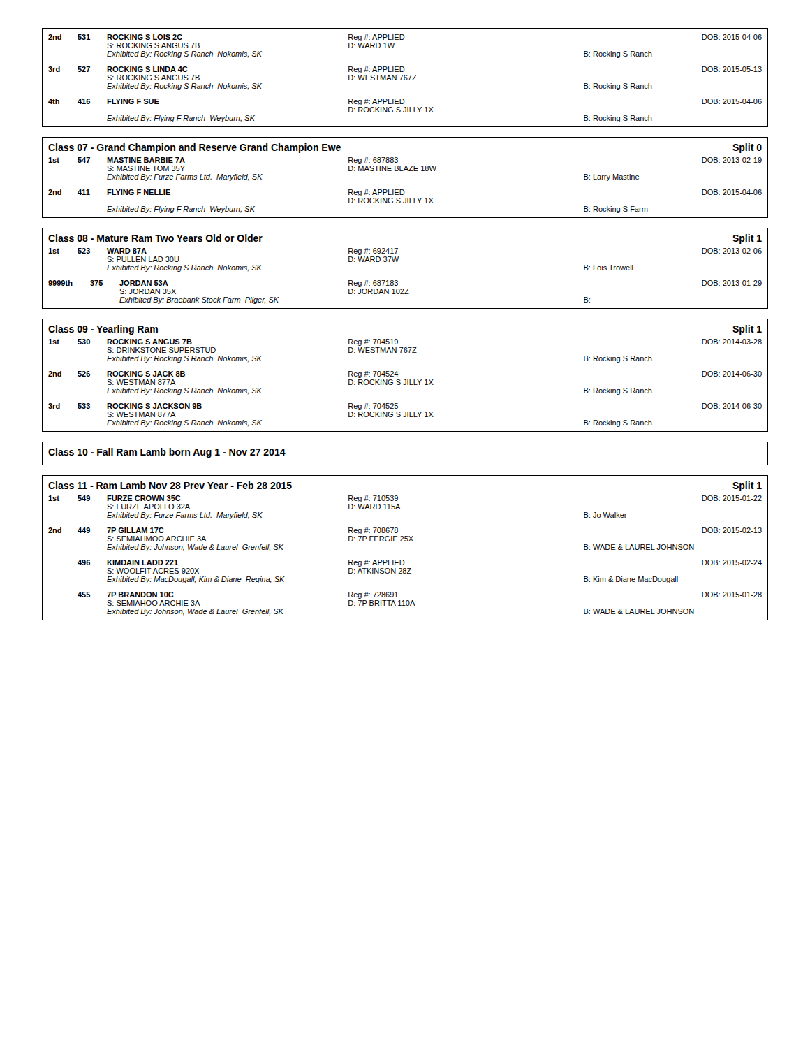| 2nd | 531 | ROCKING S LOIS 2C | Reg #: APPLIED | DOB: 2015-04-06 |
| | | S: ROCKING S ANGUS 7B | D: WARD 1W | |
| | | Exhibited By: Rocking S Ranch Nokomis, SK | B: Rocking S Ranch |
| 3rd | 527 | ROCKING S LINDA 4C | Reg #: APPLIED | DOB: 2015-05-13 |
| | | S: ROCKING S ANGUS 7B | D: WESTMAN 767Z | |
| | | Exhibited By: Rocking S Ranch Nokomis, SK | B: Rocking S Ranch |
| 4th | 416 | FLYING F SUE | Reg #: APPLIED | DOB: 2015-04-06 |
| | | | D: ROCKING S JILLY 1X | |
| | | Exhibited By: Flying F Ranch Weyburn, SK | B: Rocking S Ranch |
| Class 07 - Grand Champion and Reserve Grand Champion Ewe | Split 0 |
| 1st | 547 | MASTINE BARBIE 7A | Reg #: 687883 | DOB: 2013-02-19 |
| | | S: MASTINE TOM 35Y | D: MASTINE BLAZE 18W | |
| | | Exhibited By: Furze Farms Ltd. Maryfield, SK | B: Larry Mastine |
| 2nd | 411 | FLYING F NELLIE | Reg #: APPLIED | DOB: 2015-04-06 |
| | | | D: ROCKING S JILLY 1X | |
| | | Exhibited By: Flying F Ranch Weyburn, SK | B: Rocking S Farm |
| Class 08 - Mature Ram Two Years Old or Older | Split 1 |
| 1st | 523 | WARD 87A | Reg #: 692417 | DOB: 2013-02-06 |
| | | S: PULLEN LAD 30U | D: WARD 37W | |
| | | Exhibited By: Rocking S Ranch Nokomis, SK | B: Lois Trowell |
| 9999th | 375 | JORDAN 53A | Reg #: 687183 | DOB: 2013-01-29 |
| | | S: JORDAN 35X | D: JORDAN 102Z | |
| | | Exhibited By: Braebank Stock Farm Pilger, SK | B: |
| Class 09 - Yearling Ram | Split 1 |
| 1st | 530 | ROCKING S ANGUS 7B | Reg #: 704519 | DOB: 2014-03-28 |
| | | S: DRINKSTONE SUPERSTUD | D: WESTMAN 767Z | |
| | | Exhibited By: Rocking S Ranch Nokomis, SK | B: Rocking S Ranch |
| 2nd | 526 | ROCKING S JACK 8B | Reg #: 704524 | DOB: 2014-06-30 |
| | | S: WESTMAN 877A | D: ROCKING S JILLY 1X | |
| | | Exhibited By: Rocking S Ranch Nokomis, SK | B: Rocking S Ranch |
| 3rd | 533 | ROCKING S JACKSON 9B | Reg #: 704525 | DOB: 2014-06-30 |
| | | S: WESTMAN 877A | D: ROCKING S JILLY 1X | |
| | | Exhibited By: Rocking S Ranch Nokomis, SK | B: Rocking S Ranch |
| Class 10 - Fall Ram Lamb born Aug 1 - Nov 27 2014 | |
| Class 11 - Ram Lamb Nov 28 Prev Year - Feb 28 2015 | Split 1 |
| 1st | 549 | FURZE CROWN 35C | Reg #: 710539 | DOB: 2015-01-22 |
| | | S: FURZE APOLLO 32A | D: WARD 115A | |
| | | Exhibited By: Furze Farms Ltd. Maryfield, SK | B: Jo Walker |
| 2nd | 449 | 7P GILLAM 17C | Reg #: 708678 | DOB: 2015-02-13 |
| | | S: SEMIAHMOO ARCHIE 3A | D: 7P FERGIE 25X | |
| | | Exhibited By: Johnson, Wade & Laurel Grenfell, SK | B: WADE & LAUREL JOHNSON |
| | 496 | KIMDAIN LADD 221 | Reg #: APPLIED | DOB: 2015-02-24 |
| | | S: WOOLFIT ACRES 920X | D: ATKINSON 28Z | |
| | | Exhibited By: MacDougall, Kim & Diane Regina, SK | B: Kim & Diane MacDougall |
| | 455 | 7P BRANDON 10C | Reg #: 728691 | DOB: 2015-01-28 |
| | | S: SEMIAHOO ARCHIE 3A | D: 7P BRITTA 110A | |
| | | Exhibited By: Johnson, Wade & Laurel Grenfell, SK | B: WADE & LAUREL JOHNSON |